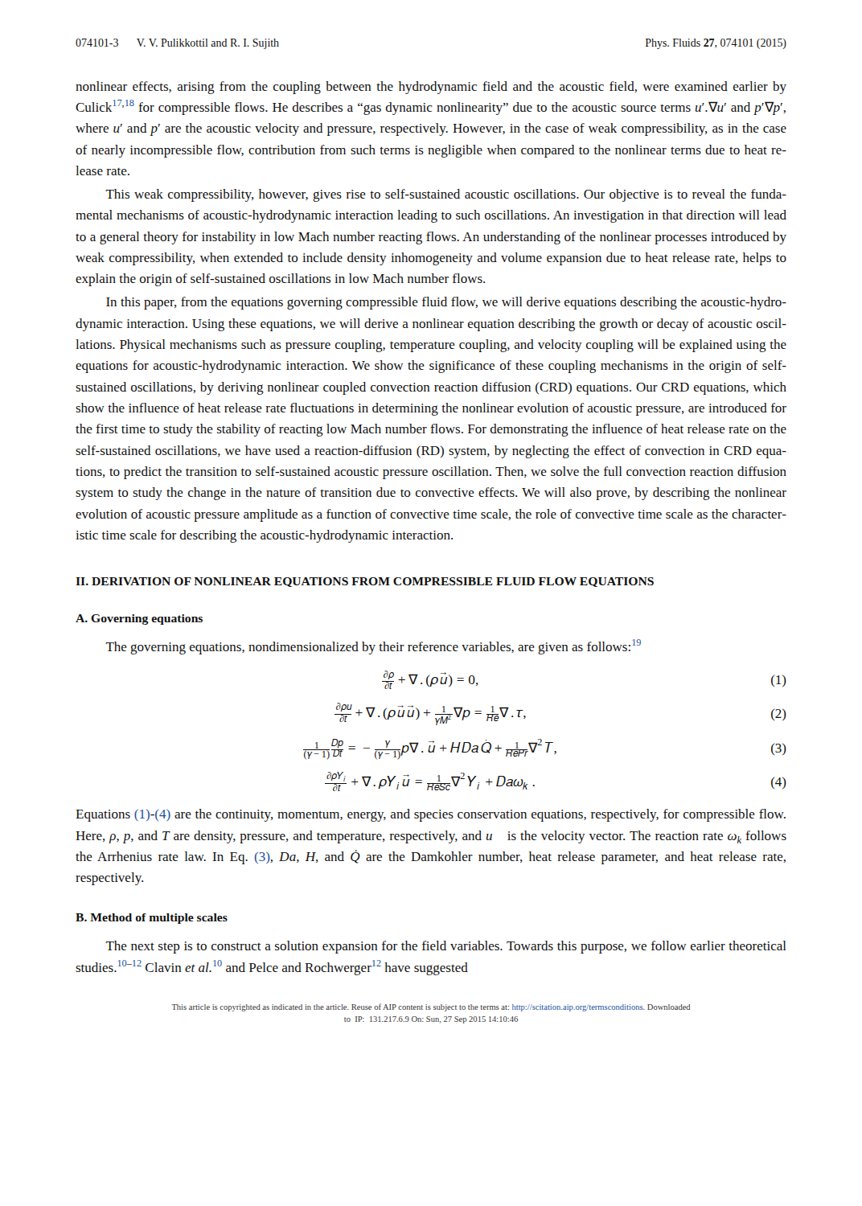074101-3 V. V. Pulikkottil and R. I. Sujith
Phys. Fluids 27, 074101 (2015)
nonlinear effects, arising from the coupling between the hydrodynamic field and the acoustic field, were examined earlier by Culick17,18 for compressible flows. He describes a “gas dynamic nonlinearity” due to the acoustic source terms u′.∇u′ and p′∇p′, where u′ and p′ are the acoustic velocity and pressure, respectively. However, in the case of weak compressibility, as in the case of nearly incompressible flow, contribution from such terms is negligible when compared to the nonlinear terms due to heat release rate.
This weak compressibility, however, gives rise to self-sustained acoustic oscillations. Our objective is to reveal the fundamental mechanisms of acoustic-hydrodynamic interaction leading to such oscillations. An investigation in that direction will lead to a general theory for instability in low Mach number reacting flows. An understanding of the nonlinear processes introduced by weak compressibility, when extended to include density inhomogeneity and volume expansion due to heat release rate, helps to explain the origin of self-sustained oscillations in low Mach number flows.
In this paper, from the equations governing compressible fluid flow, we will derive equations describing the acoustic-hydrodynamic interaction. Using these equations, we will derive a nonlinear equation describing the growth or decay of acoustic oscillations. Physical mechanisms such as pressure coupling, temperature coupling, and velocity coupling will be explained using the equations for acoustic-hydrodynamic interaction. We show the significance of these coupling mechanisms in the origin of self-sustained oscillations, by deriving nonlinear coupled convection reaction diffusion (CRD) equations. Our CRD equations, which show the influence of heat release rate fluctuations in determining the nonlinear evolution of acoustic pressure, are introduced for the first time to study the stability of reacting low Mach number flows. For demonstrating the influence of heat release rate on the self-sustained oscillations, we have used a reaction-diffusion (RD) system, by neglecting the effect of convection in CRD equations, to predict the transition to self-sustained acoustic pressure oscillation. Then, we solve the full convection reaction diffusion system to study the change in the nature of transition due to convective effects. We will also prove, by describing the nonlinear evolution of acoustic pressure amplitude as a function of convective time scale, the role of convective time scale as the characteristic time scale for describing the acoustic-hydrodynamic interaction.
II. Derivation of nonlinear equations from compressible fluid flow equations
A. Governing equations
The governing equations, nondimensionalized by their reference variables, are given as follows:19
∂ρ∂t + ∇. (ρu→) =0,
(1)
∂ρu∂t + ∇. (ρu→u→) + 1γM2 ∇p = 1Re ∇.τ,
(2)
1(γ−1) DpDt = − γ(γ−1) p∇.u→ + HDaQ˙ + 1RePr ∇2T,
(3)
∂ρYi∂t + ∇.ρYiu→ = 1ReSc ∇2Yi + Daωk.
(4)
Equations (1)-(4) are the continuity, momentum, energy, and species conservation equations, respectively, for compressible flow. Here, ρ, p, and T are density, pressure, and temperature, respectively, and u⃗ is the velocity vector. The reaction rate ωk follows the Arrhenius rate law. In Eq. (3), Da, H, and Q̇ are the Damkohler number, heat release parameter, and heat release rate, respectively.
B. Method of multiple scales
The next step is to construct a solution expansion for the field variables. Towards this purpose, we follow earlier theoretical studies.10–12 Clavin et al.10 and Pelce and Rochwerger12 have suggested
This article is copyrighted as indicated in the article. Reuse of AIP content is subject to the terms at: http://scitation.aip.org/termsconditions. Downloaded to IP: 131.217.6.9 On: Sun, 27 Sep 2015 14:10:46